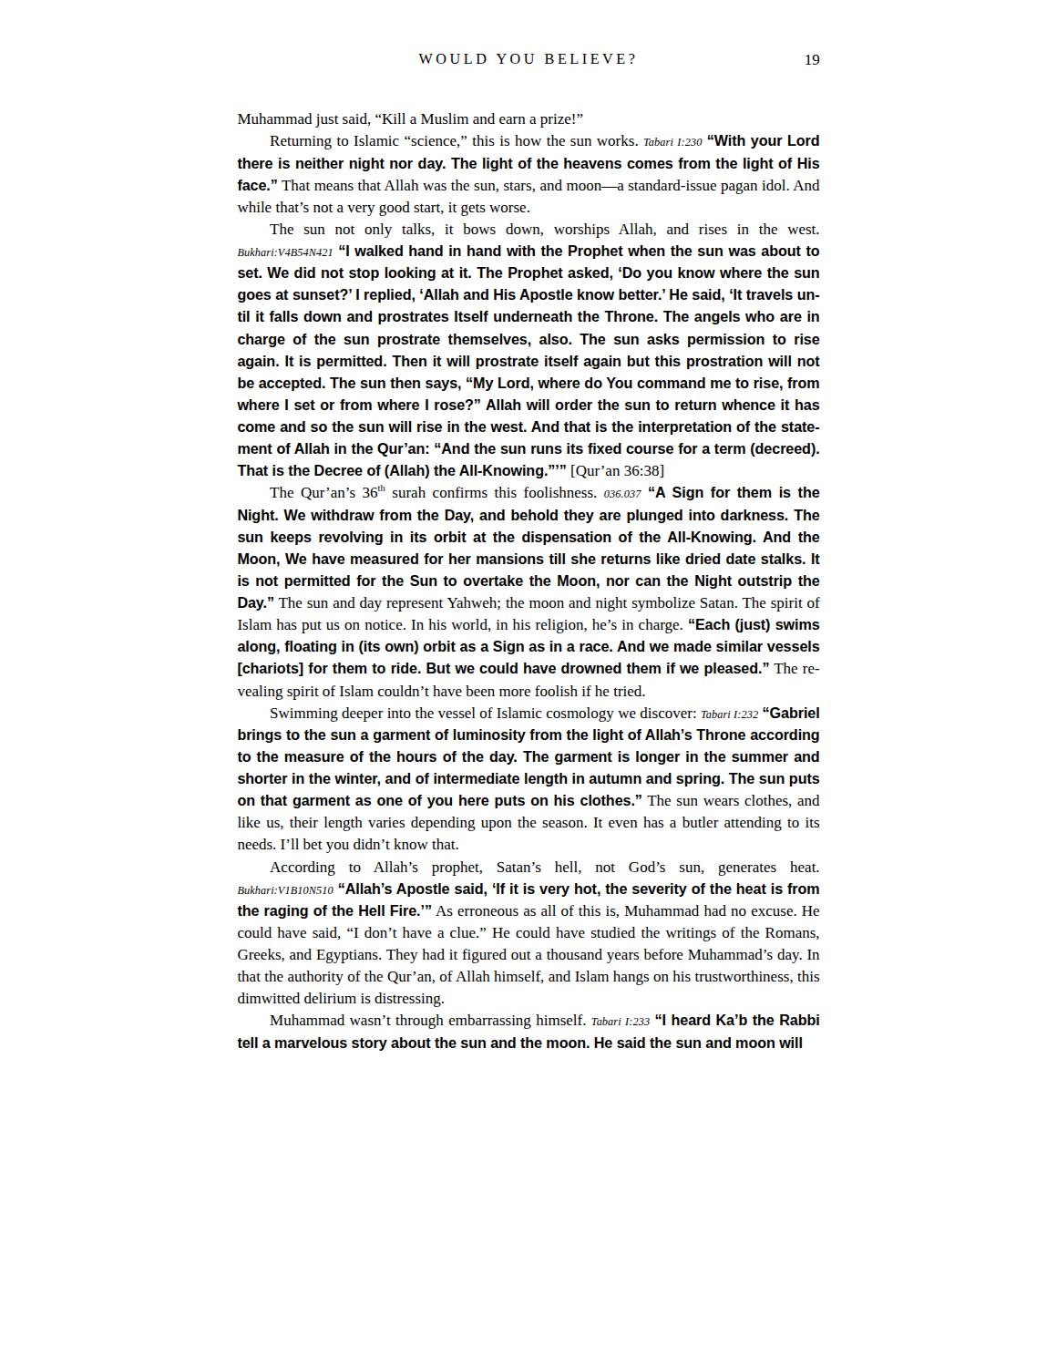Would You Believe? 19
Muhammad just said, “Kill a Muslim and earn a prize!”
Returning to Islamic “science,” this is how the sun works. Tabari I:230 “With your Lord there is neither night nor day. The light of the heavens comes from the light of His face.” That means that Allah was the sun, stars, and moon—a standard-issue pagan idol. And while that’s not a very good start, it gets worse.
The sun not only talks, it bows down, worships Allah, and rises in the west. Bukhari:V4B54N421 “I walked hand in hand with the Prophet when the sun was about to set. We did not stop looking at it. The Prophet asked, ‘Do you know where the sun goes at sunset?’ I replied, ‘Allah and His Apostle know better.’ He said, ‘It travels until it falls down and prostrates Itself underneath the Throne. The angels who are in charge of the sun prostrate themselves, also. The sun asks permission to rise again. It is permitted. Then it will prostrate itself again but this prostration will not be accepted. The sun then says, “My Lord, where do You command me to rise, from where I set or from where I rose?” Allah will order the sun to return whence it has come and so the sun will rise in the west. And that is the interpretation of the statement of Allah in the Qur’an: “And the sun runs its fixed course for a term (decreed). That is the Decree of (Allah) the All-Knowing.”’” [Qur’an 36:38]
The Qur’an’s 36th surah confirms this foolishness. 036.037 “A Sign for them is the Night. We withdraw from the Day, and behold they are plunged into darkness. The sun keeps revolving in its orbit at the dispensation of the All-Knowing. And the Moon, We have measured for her mansions till she returns like dried date stalks. It is not permitted for the Sun to overtake the Moon, nor can the Night outstrip the Day.” The sun and day represent Yahweh; the moon and night symbolize Satan. The spirit of Islam has put us on notice. In his world, in his religion, he’s in charge. “Each (just) swims along, floating in (its own) orbit as a Sign as in a race. And we made similar vessels [chariots] for them to ride. But we could have drowned them if we pleased.” The revealing spirit of Islam couldn’t have been more foolish if he tried.
Swimming deeper into the vessel of Islamic cosmology we discover: Tabari I:232 “Gabriel brings to the sun a garment of luminosity from the light of Allah’s Throne according to the measure of the hours of the day. The garment is longer in the summer and shorter in the winter, and of intermediate length in autumn and spring. The sun puts on that garment as one of you here puts on his clothes.” The sun wears clothes, and like us, their length varies depending upon the season. It even has a butler attending to its needs. I’ll bet you didn’t know that.
According to Allah’s prophet, Satan’s hell, not God’s sun, generates heat. Bukhari:V1B10N510 “Allah’s Apostle said, ‘If it is very hot, the severity of the heat is from the raging of the Hell Fire.’” As erroneous as all of this is, Muhammad had no excuse. He could have said, “I don’t have a clue.” He could have studied the writings of the Romans, Greeks, and Egyptians. They had it figured out a thousand years before Muhammad’s day. In that the authority of the Qur’an, of Allah himself, and Islam hangs on his trustworthiness, this dimwitted delirium is distressing.
Muhammad wasn’t through embarrassing himself. Tabari I:233 “I heard Ka’b the Rabbi tell a marvelous story about the sun and the moon. He said the sun and moon will